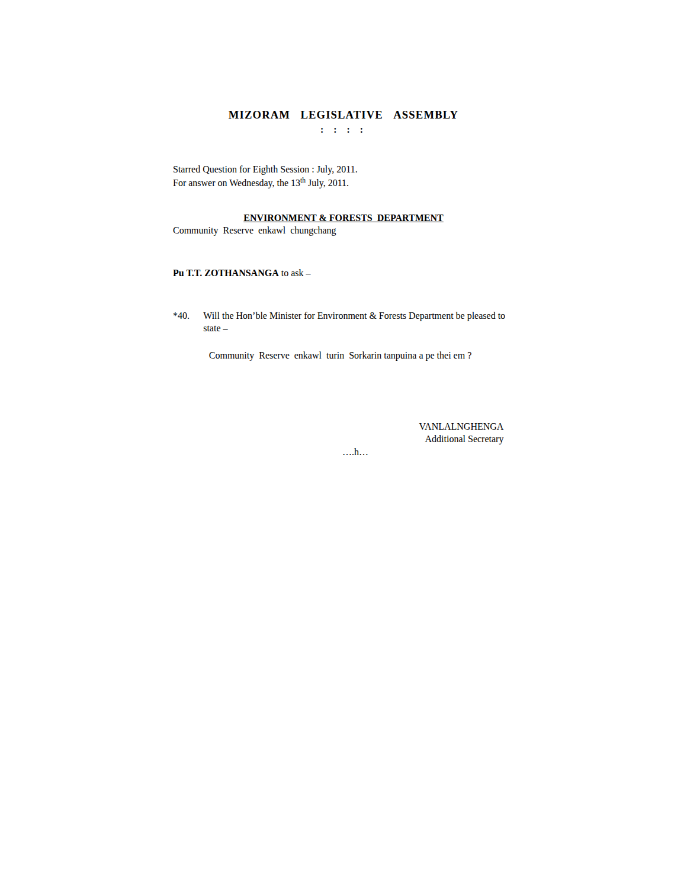MIZORAM LEGISLATIVE ASSEMBLY
: : : :
Starred Question for Eighth Session : July, 2011.
For answer on Wednesday, the 13th July, 2011.
ENVIRONMENT & FORESTS DEPARTMENT
Community Reserve enkawl chungchang
Pu T.T. ZOTHANSANGA to ask –
*40.
Will the Hon’ble Minister for Environment & Forests Department be pleased to state –
Community Reserve enkawl turin Sorkarin tanpuina a pe thei em ?
VANLALNGHENGA
Additional Secretary
….h…